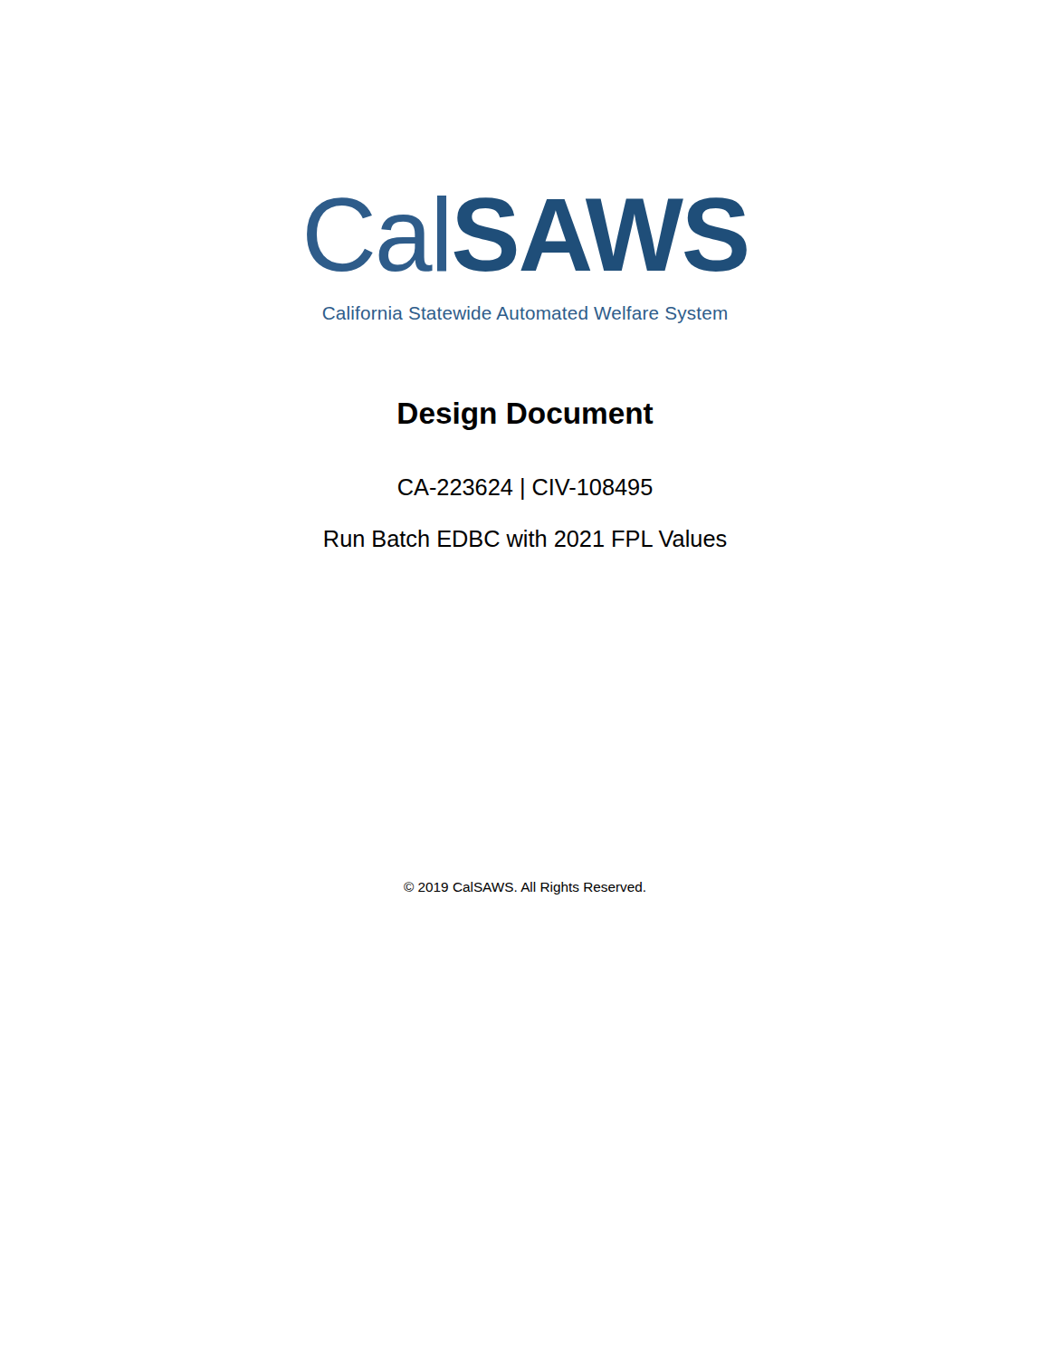CalSAWS
California Statewide Automated Welfare System
Design Document
CA-223624 | CIV-108495
Run Batch EDBC with 2021 FPL Values
© 2019 CalSAWS. All Rights Reserved.